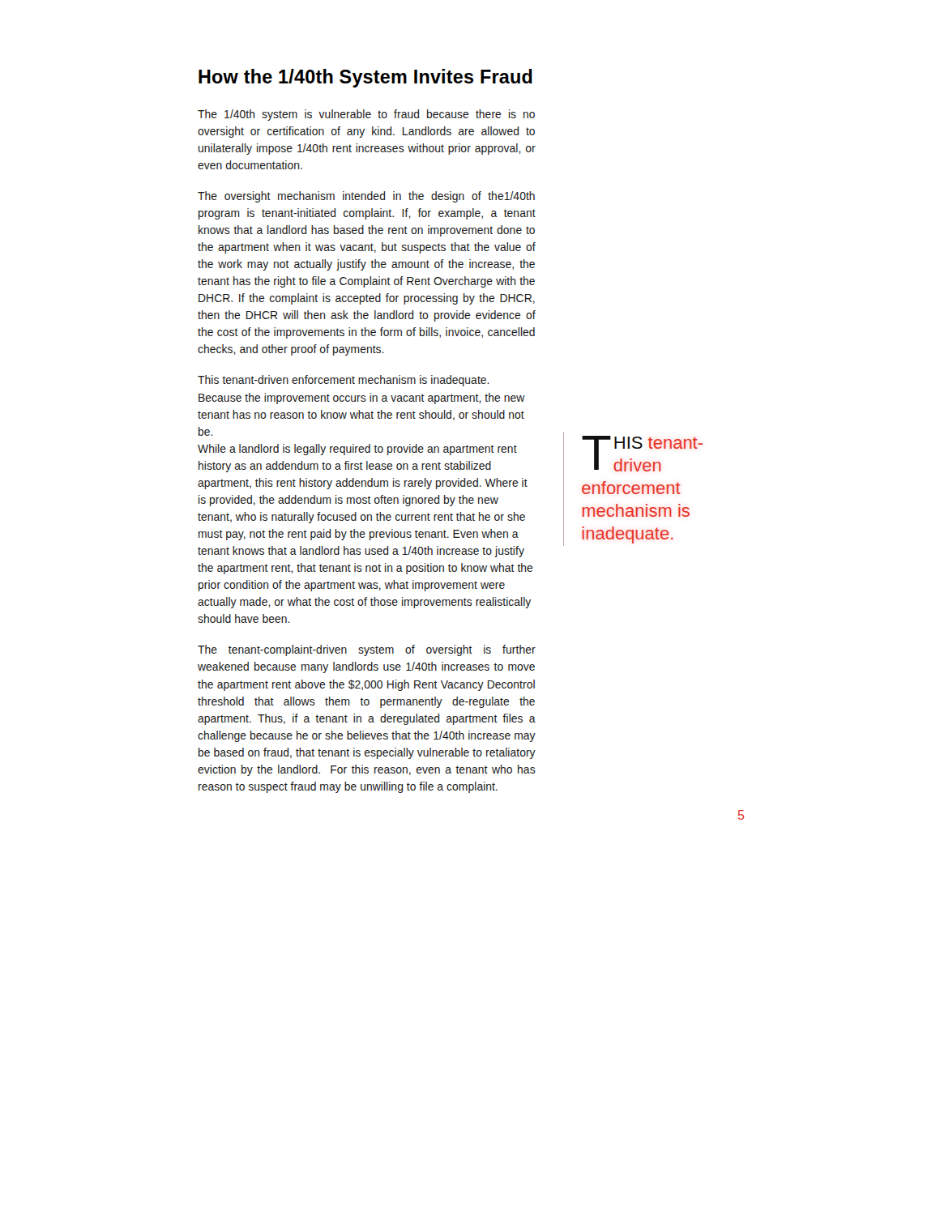How the 1/40th System Invites Fraud
The 1/40th system is vulnerable to fraud because there is no oversight or certification of any kind. Landlords are allowed to unilaterally impose 1/40th rent increases without prior approval, or even documentation.
The oversight mechanism intended in the design of the1/40th program is tenant-initiated complaint. If, for example, a tenant knows that a landlord has based the rent on improvement done to the apartment when it was vacant, but suspects that the value of the work may not actually justify the amount of the increase, the tenant has the right to file a Complaint of Rent Overcharge with the DHCR. If the complaint is accepted for processing by the DHCR, then the DHCR will then ask the landlord to provide evidence of the cost of the improvements in the form of bills, invoice, cancelled checks, and other proof of payments.
This tenant-driven enforcement mechanism is inadequate. Because the improvement occurs in a vacant apartment, the new tenant has no reason to know what the rent should, or should not be.
While a landlord is legally required to provide an apartment rent history as an addendum to a first lease on a rent stabilized apartment, this rent history addendum is rarely provided. Where it is provided, the addendum is most often ignored by the new tenant, who is naturally focused on the current rent that he or she must pay, not the rent paid by the previous tenant. Even when a tenant knows that a landlord has used a 1/40th increase to justify the apartment rent, that tenant is not in a position to know what the prior condition of the apartment was, what improvement were actually made, or what the cost of those improvements realistically should have been.
The tenant-complaint-driven system of oversight is further weakened because many landlords use 1/40th increases to move the apartment rent above the $2,000 High Rent Vacancy Decontrol threshold that allows them to permanently de-regulate the apartment. Thus, if a tenant in a deregulated apartment files a challenge because he or she believes that the 1/40th increase may be based on fraud, that tenant is especially vulnerable to retaliatory eviction by the landlord. For this reason, even a tenant who has reason to suspect fraud may be unwilling to file a complaint.
THIS tenant-driven enforcement mechanism is inadequate.
5